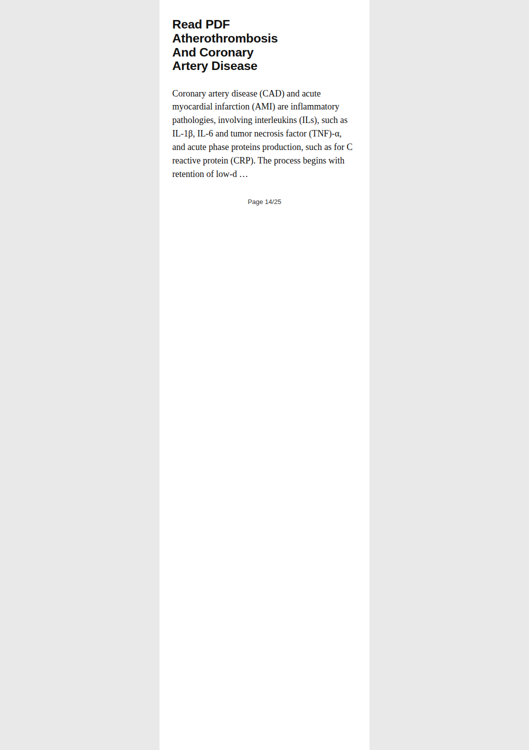Read PDF Atherothrombosis And Coronary Artery Disease
Coronary artery disease (CAD) and acute myocardial infarction (AMI) are inflammatory pathologies, involving interleukins (ILs), such as IL-1β, IL-6 and tumor necrosis factor (TNF)-α, and acute phase proteins production, such as for C reactive protein (CRP). The process begins with retention of low-d …
Page 14/25